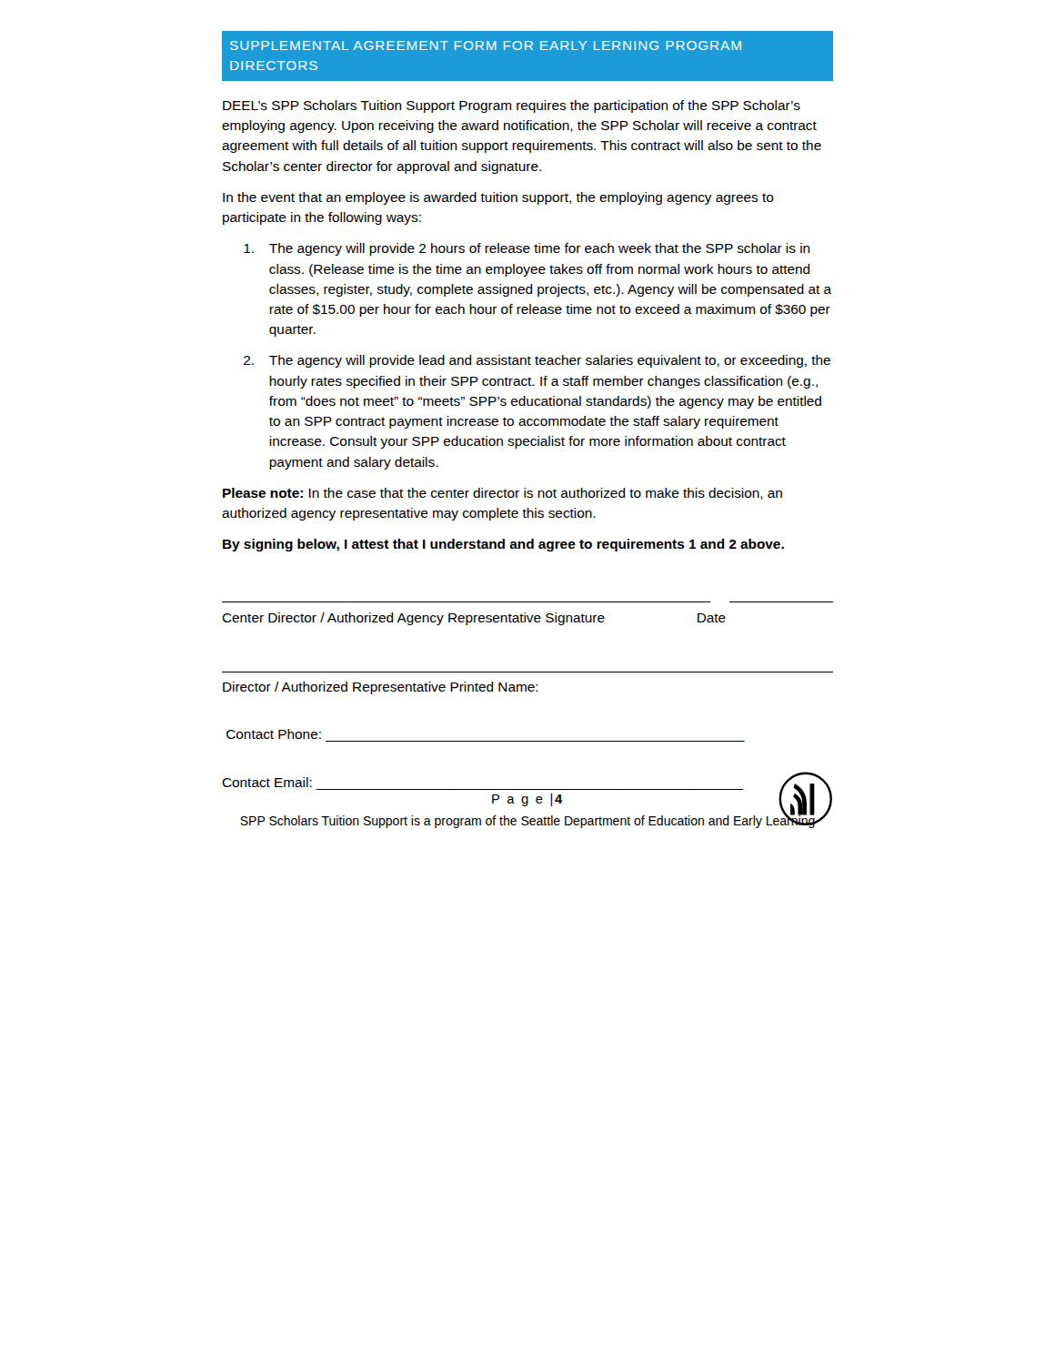SUPPLEMENTAL AGREEMENT FORM FOR EARLY LERNING PROGRAM DIRECTORS
DEEL’s SPP Scholars Tuition Support Program requires the participation of the SPP Scholar’s employing agency. Upon receiving the award notification, the SPP Scholar will receive a contract agreement with full details of all tuition support requirements. This contract will also be sent to the Scholar’s center director for approval and signature.
In the event that an employee is awarded tuition support, the employing agency agrees to participate in the following ways:
The agency will provide 2 hours of release time for each week that the SPP scholar is in class. (Release time is the time an employee takes off from normal work hours to attend classes, register, study, complete assigned projects, etc.). Agency will be compensated at a rate of $15.00 per hour for each hour of release time not to exceed a maximum of $360 per quarter.
The agency will provide lead and assistant teacher salaries equivalent to, or exceeding, the hourly rates specified in their SPP contract. If a staff member changes classification (e.g., from “does not meet” to “meets” SPP’s educational standards) the agency may be entitled to an SPP contract payment increase to accommodate the staff salary requirement increase. Consult your SPP education specialist for more information about contract payment and salary details.
Please note: In the case that the center director is not authorized to make this decision, an authorized agency representative may complete this section.
By signing below, I attest that I understand and agree to requirements 1 and 2 above.
_______________________________________________________________ _________________________________
Center Director / Authorized Agency Representative SignatureDate
_________________________________________________________________________________________________
Director / Authorized Representative Printed Name:
Contact Phone: ______________________________________________________
Contact Email: _______________________________________________________
P a g e |4
SPP Scholars Tuition Support is a program of the Seattle Department of Education and Early Learning